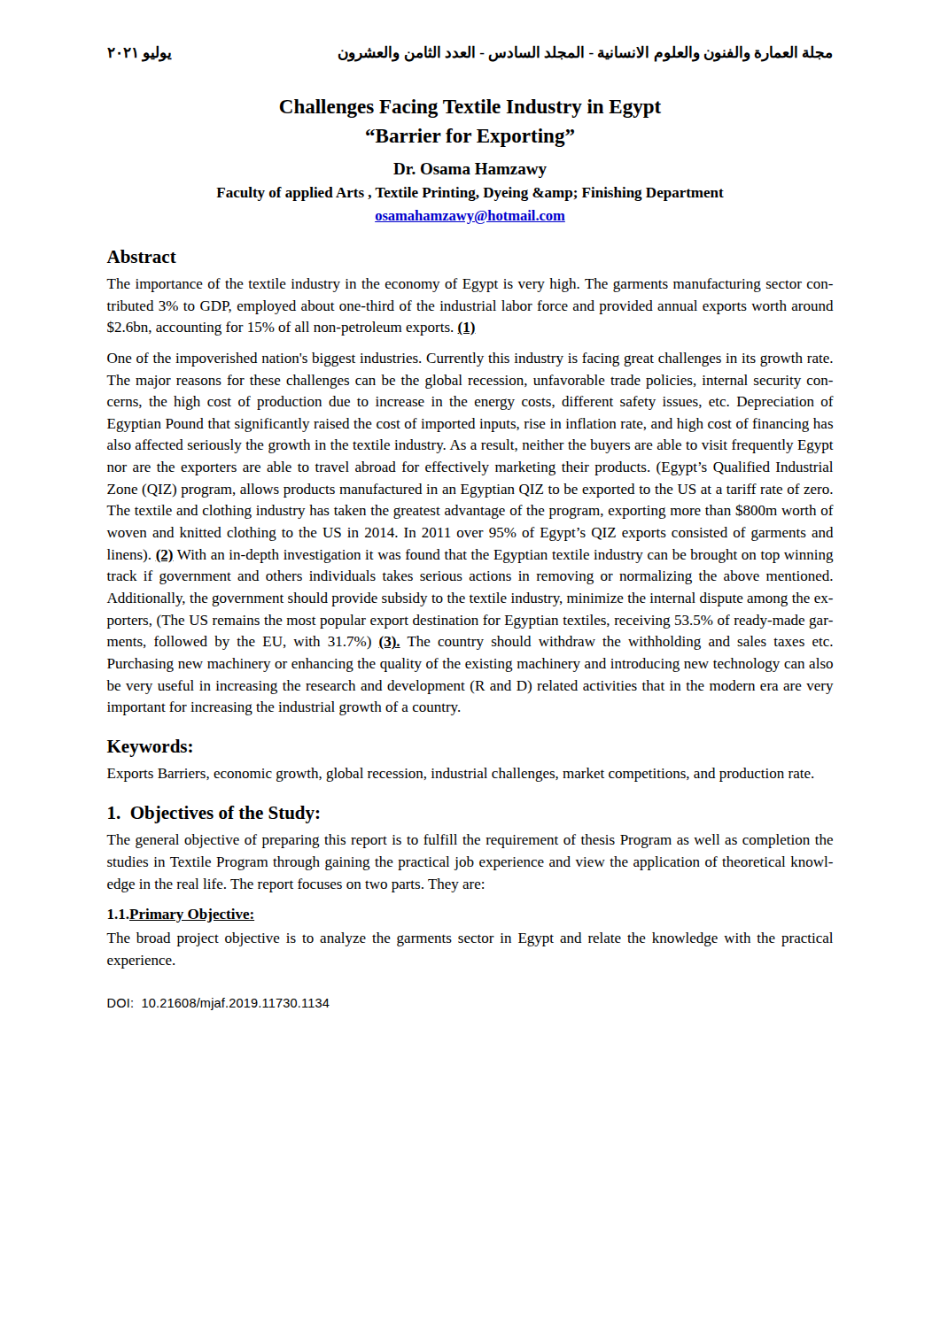يوليو ٢٠٢١ مجلة العمارة والفنون والعلوم الانسانية - المجلد السادس - العدد الثامن والعشرون
Challenges Facing Textile Industry in Egypt
“Barrier for Exporting”
Dr. Osama Hamzawy
Faculty of applied Arts , Textile Printing, Dyeing &amp; Finishing Department
osamahamzawy@hotmail.com
Abstract
The importance of the textile industry in the economy of Egypt is very high. The garments manufacturing sector contributed 3% to GDP, employed about one-third of the industrial labor force and provided annual exports worth around $2.6bn, accounting for 15% of all non-petroleum exports. (1)
One of the impoverished nation's biggest industries. Currently this industry is facing great challenges in its growth rate. The major reasons for these challenges can be the global recession, unfavorable trade policies, internal security concerns, the high cost of production due to increase in the energy costs, different safety issues, etc. Depreciation of Egyptian Pound that significantly raised the cost of imported inputs, rise in inflation rate, and high cost of financing has also affected seriously the growth in the textile industry. As a result, neither the buyers are able to visit frequently Egypt nor are the exporters are able to travel abroad for effectively marketing their products. (Egypt’s Qualified Industrial Zone (QIZ) program, allows products manufactured in an Egyptian QIZ to be exported to the US at a tariff rate of zero. The textile and clothing industry has taken the greatest advantage of the program, exporting more than $800m worth of woven and knitted clothing to the US in 2014. In 2011 over 95% of Egypt’s QIZ exports consisted of garments and linens). (2) With an in-depth investigation it was found that the Egyptian textile industry can be brought on top winning track if government and others individuals takes serious actions in removing or normalizing the above mentioned. Additionally, the government should provide subsidy to the textile industry, minimize the internal dispute among the exporters, (The US remains the most popular export destination for Egyptian textiles, receiving 53.5% of ready-made garments, followed by the EU, with 31.7%) (3). The country should withdraw the withholding and sales taxes etc. Purchasing new machinery or enhancing the quality of the existing machinery and introducing new technology can also be very useful in increasing the research and development (R and D) related activities that in the modern era are very important for increasing the industrial growth of a country.
Keywords:
Exports Barriers, economic growth, global recession, industrial challenges, market competitions, and production rate.
1. Objectives of the Study:
The general objective of preparing this report is to fulfill the requirement of thesis Program as well as completion the studies in Textile Program through gaining the practical job experience and view the application of theoretical knowledge in the real life. The report focuses on two parts. They are:
1.1.Primary Objective:
The broad project objective is to analyze the garments sector in Egypt and relate the knowledge with the practical experience.
DOI: 10.21608/mjaf.2019.11730.1134